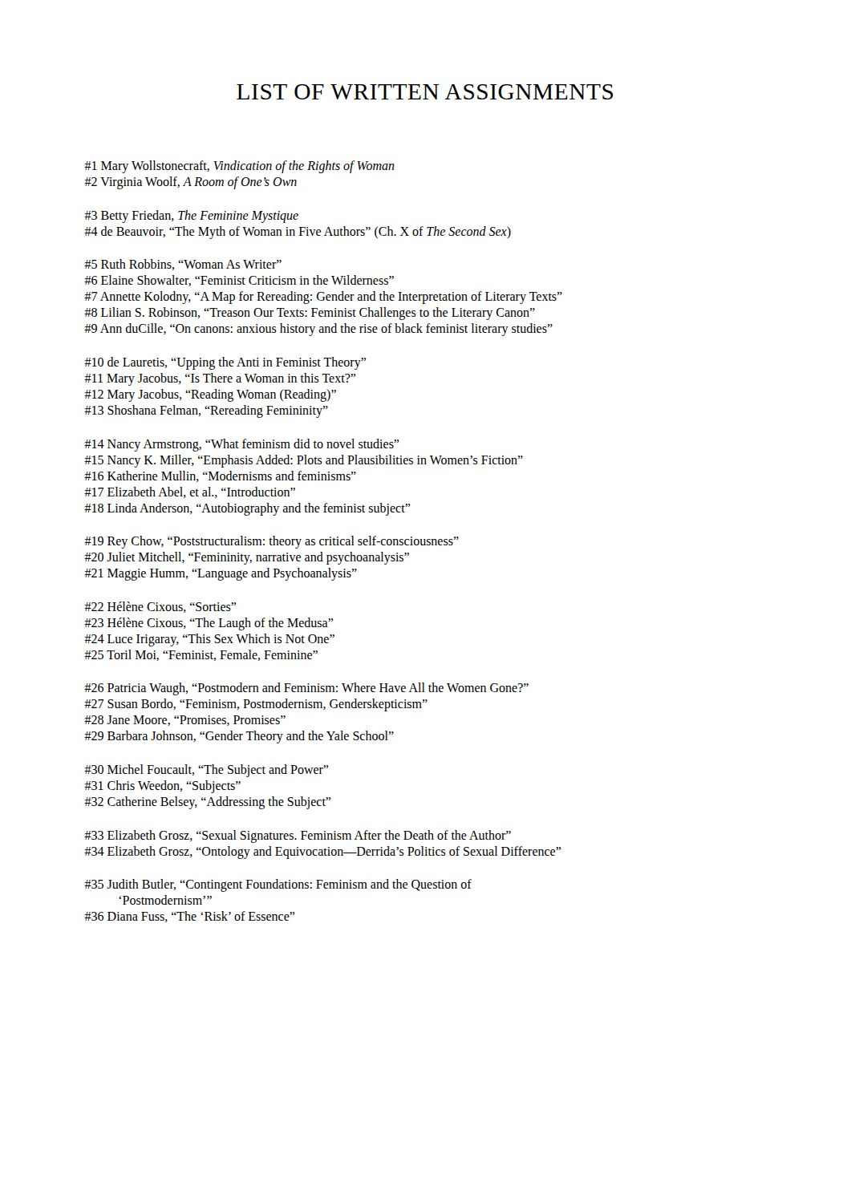LIST OF WRITTEN ASSIGNMENTS
#1 Mary Wollstonecraft, Vindication of the Rights of Woman
#2 Virginia Woolf, A Room of One’s Own
#3 Betty Friedan, The Feminine Mystique
#4 de Beauvoir, “The Myth of Woman in Five Authors” (Ch. X of The Second Sex)
#5 Ruth Robbins, “Woman As Writer”
#6 Elaine Showalter, “Feminist Criticism in the Wilderness”
#7 Annette Kolodny, “A Map for Rereading: Gender and the Interpretation of Literary Texts”
#8 Lilian S. Robinson, “Treason Our Texts: Feminist Challenges to the Literary Canon”
#9 Ann duCille, “On canons: anxious history and the rise of black feminist literary studies”
#10 de Lauretis, “Upping the Anti in Feminist Theory”
#11 Mary Jacobus, “Is There a Woman in this Text?”
#12 Mary Jacobus, “Reading Woman (Reading)”
#13 Shoshana Felman, “Rereading Femininity”
#14 Nancy Armstrong, “What feminism did to novel studies”
#15 Nancy K. Miller, “Emphasis Added: Plots and Plausibilities in Women’s Fiction”
#16 Katherine Mullin, “Modernisms and feminisms”
#17 Elizabeth Abel, et al., “Introduction”
#18 Linda Anderson, “Autobiography and the feminist subject”
#19 Rey Chow, “Poststructuralism: theory as critical self-consciousness”
#20 Juliet Mitchell, “Femininity, narrative and psychoanalysis”
#21 Maggie Humm, “Language and Psychoanalysis”
#22 Hélène Cixous, “Sorties”
#23 Hélène Cixous, “The Laugh of the Medusa”
#24 Luce Irigaray, “This Sex Which is Not One”
#25 Toril Moi, “Feminist, Female, Feminine”
#26 Patricia Waugh, “Postmodern and Feminism: Where Have All the Women Gone?”
#27 Susan Bordo, “Feminism, Postmodernism, Genderskepticism”
#28 Jane Moore, “Promises, Promises”
#29 Barbara Johnson, “Gender Theory and the Yale School”
#30 Michel Foucault, “The Subject and Power”
#31 Chris Weedon, “Subjects”
#32 Catherine Belsey, “Addressing the Subject”
#33 Elizabeth Grosz, “Sexual Signatures. Feminism After the Death of the Author”
#34 Elizabeth Grosz, “Ontology and Equivocation—Derrida’s Politics of Sexual Difference”
#35 Judith Butler, “Contingent Foundations: Feminism and the Question of
‘Postmodernism’”
#36 Diana Fuss, “The ‘Risk’ of Essence”